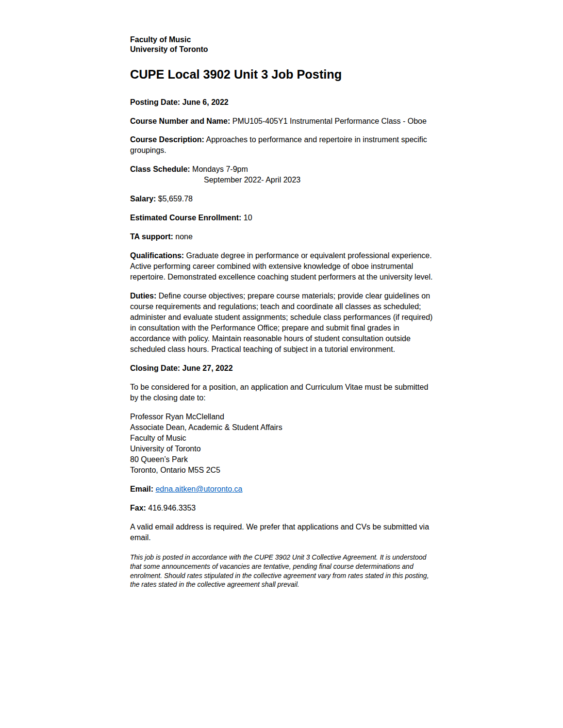Faculty of Music
University of Toronto
CUPE Local 3902 Unit 3 Job Posting
Posting Date: June 6, 2022
Course Number and Name: PMU105-405Y1 Instrumental Performance Class - Oboe
Course Description: Approaches to performance and repertoire in instrument specific groupings.
Class Schedule: Mondays 7-9pm September 2022- April 2023
Salary: $5,659.78
Estimated Course Enrollment: 10
TA support: none
Qualifications: Graduate degree in performance or equivalent professional experience. Active performing career combined with extensive knowledge of oboe instrumental repertoire. Demonstrated excellence coaching student performers at the university level.
Duties: Define course objectives; prepare course materials; provide clear guidelines on course requirements and regulations; teach and coordinate all classes as scheduled; administer and evaluate student assignments; schedule class performances (if required) in consultation with the Performance Office; prepare and submit final grades in accordance with policy. Maintain reasonable hours of student consultation outside scheduled class hours. Practical teaching of subject in a tutorial environment.
Closing Date: June 27, 2022
To be considered for a position, an application and Curriculum Vitae must be submitted by the closing date to:
Professor Ryan McClelland
Associate Dean, Academic & Student Affairs
Faculty of Music
University of Toronto
80 Queen’s Park
Toronto, Ontario M5S 2C5
Email: edna.aitken@utoronto.ca
Fax: 416.946.3353
A valid email address is required. We prefer that applications and CVs be submitted via email.
This job is posted in accordance with the CUPE 3902 Unit 3 Collective Agreement. It is understood that some announcements of vacancies are tentative, pending final course determinations and enrolment. Should rates stipulated in the collective agreement vary from rates stated in this posting, the rates stated in the collective agreement shall prevail.